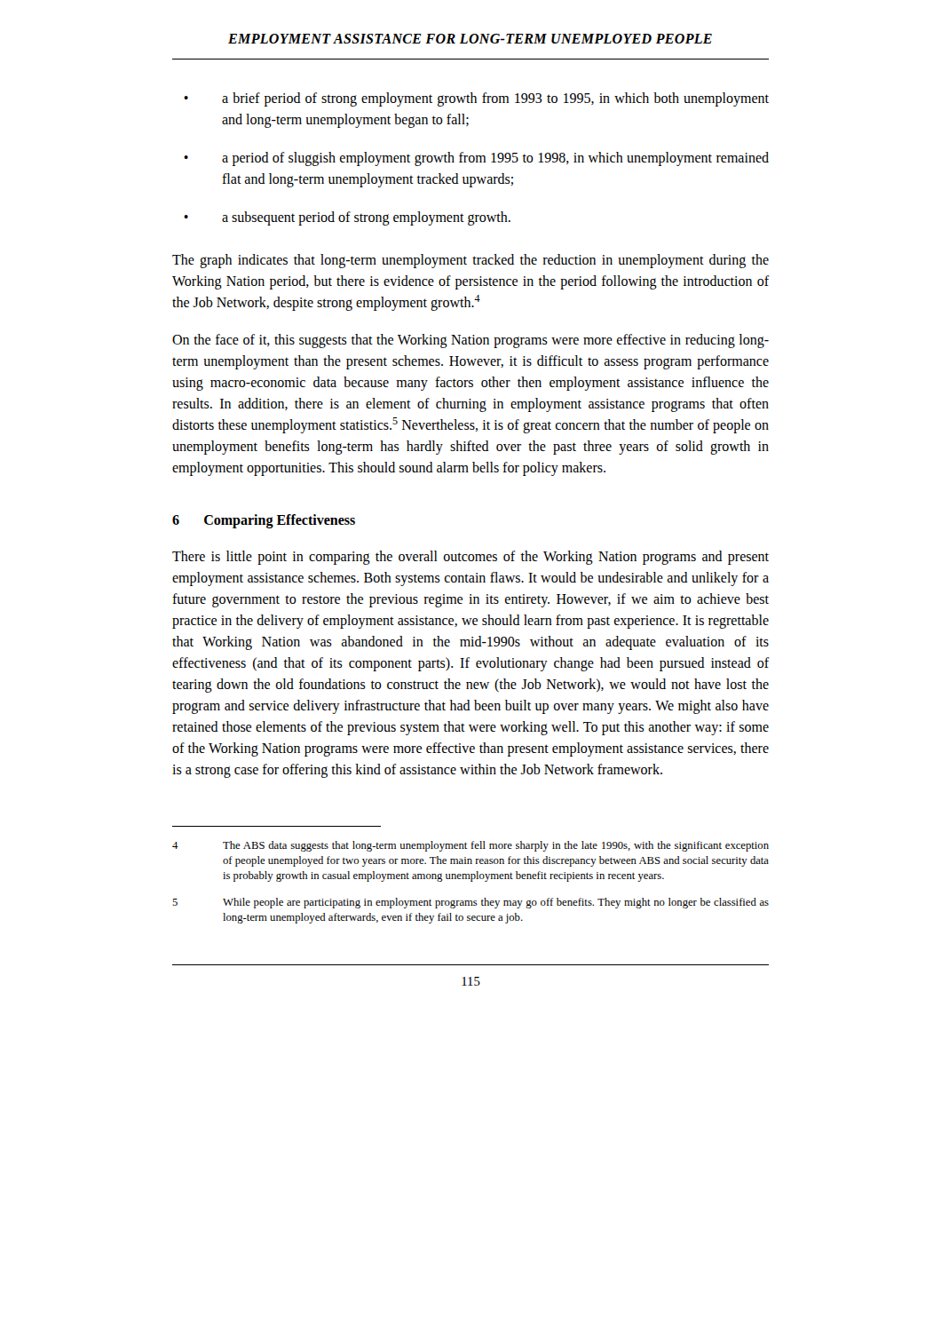EMPLOYMENT ASSISTANCE FOR LONG-TERM UNEMPLOYED PEOPLE
a brief period of strong employment growth from 1993 to 1995, in which both unemployment and long-term unemployment began to fall;
a period of sluggish employment growth from 1995 to 1998, in which unemployment remained flat and long-term unemployment tracked upwards;
a subsequent period of strong employment growth.
The graph indicates that long-term unemployment tracked the reduction in unemployment during the Working Nation period, but there is evidence of persistence in the period following the introduction of the Job Network, despite strong employment growth.4
On the face of it, this suggests that the Working Nation programs were more effective in reducing long-term unemployment than the present schemes. However, it is difficult to assess program performance using macro-economic data because many factors other then employment assistance influence the results. In addition, there is an element of churning in employment assistance programs that often distorts these unemployment statistics.5 Nevertheless, it is of great concern that the number of people on unemployment benefits long-term has hardly shifted over the past three years of solid growth in employment opportunities. This should sound alarm bells for policy makers.
6 Comparing Effectiveness
There is little point in comparing the overall outcomes of the Working Nation programs and present employment assistance schemes. Both systems contain flaws. It would be undesirable and unlikely for a future government to restore the previous regime in its entirety. However, if we aim to achieve best practice in the delivery of employment assistance, we should learn from past experience. It is regrettable that Working Nation was abandoned in the mid-1990s without an adequate evaluation of its effectiveness (and that of its component parts). If evolutionary change had been pursued instead of tearing down the old foundations to construct the new (the Job Network), we would not have lost the program and service delivery infrastructure that had been built up over many years. We might also have retained those elements of the previous system that were working well. To put this another way: if some of the Working Nation programs were more effective than present employment assistance services, there is a strong case for offering this kind of assistance within the Job Network framework.
4 The ABS data suggests that long-term unemployment fell more sharply in the late 1990s, with the significant exception of people unemployed for two years or more. The main reason for this discrepancy between ABS and social security data is probably growth in casual employment among unemployment benefit recipients in recent years.
5 While people are participating in employment programs they may go off benefits. They might no longer be classified as long-term unemployed afterwards, even if they fail to secure a job.
115